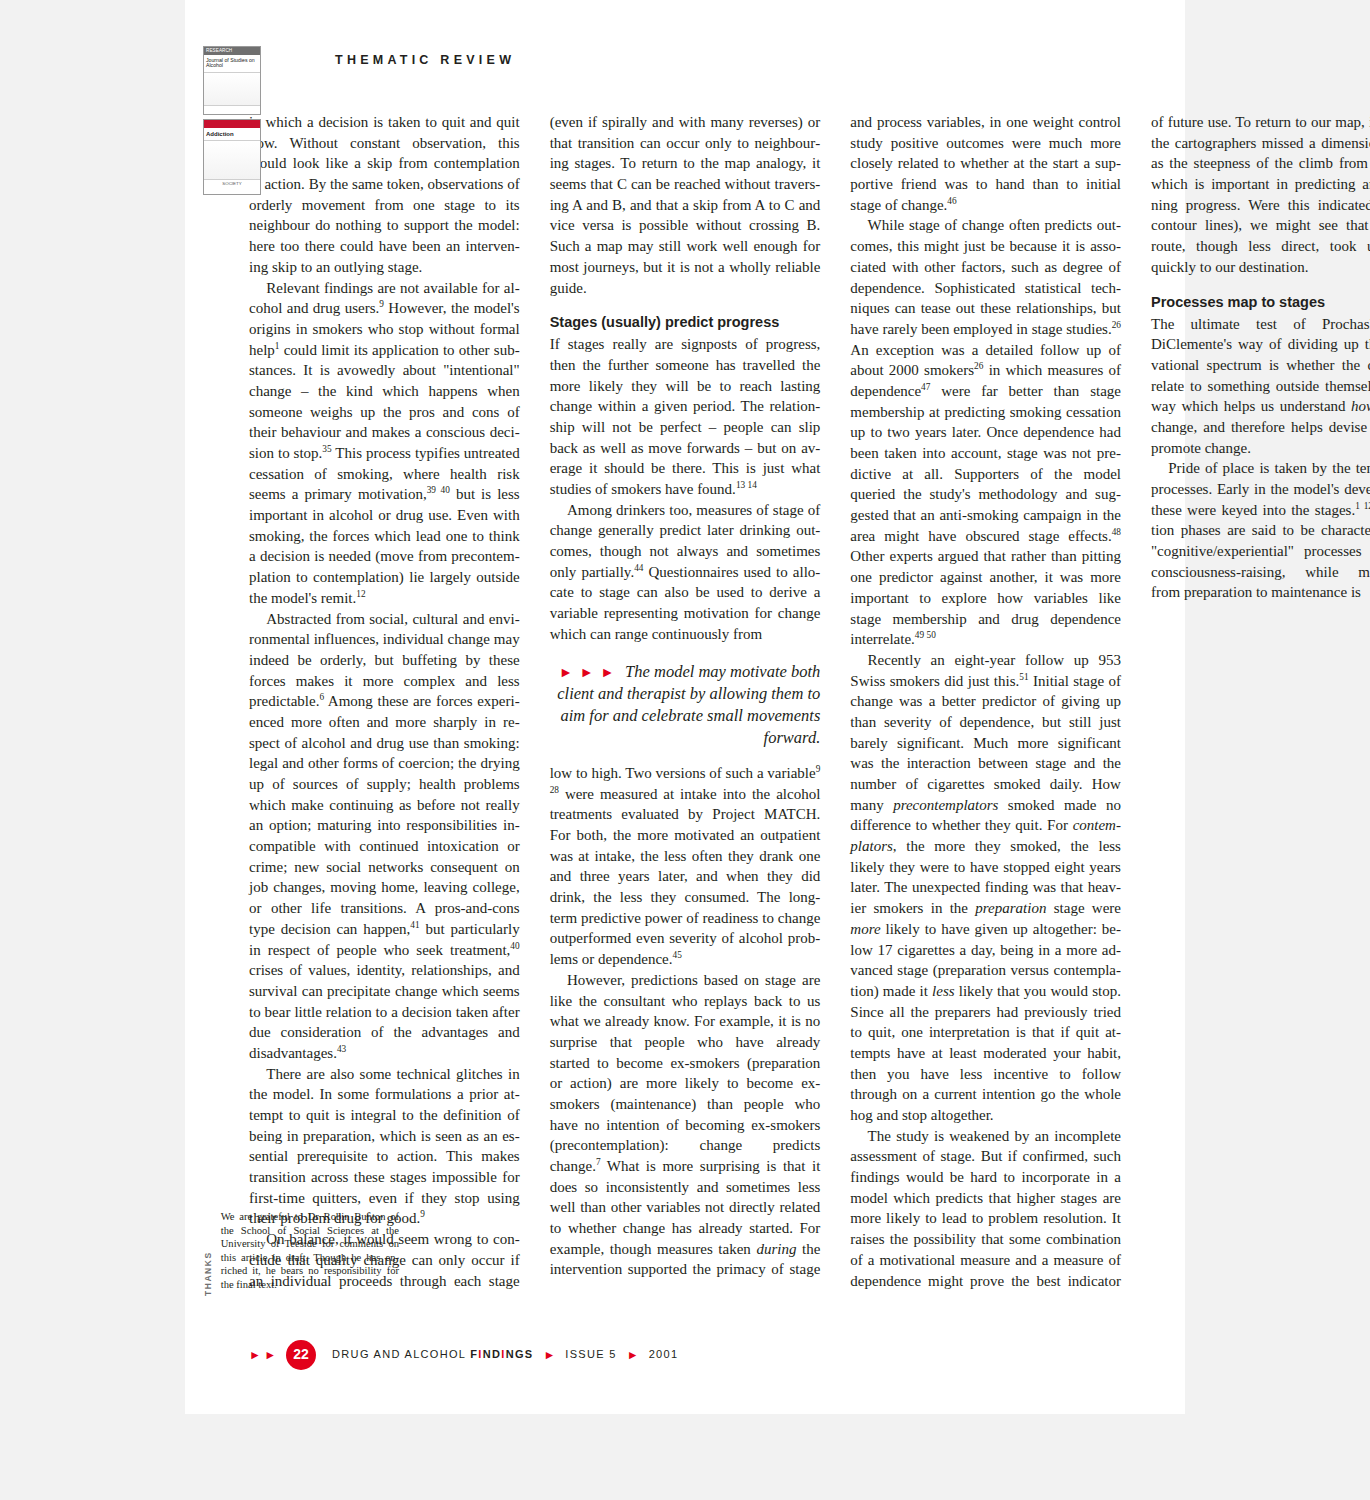RESEARCH
Journal of Studies on
Alcohol
Addiction
SOCIETY
Thematic Review
in which a decision is taken to quit and quit now. Without constant observation, this would look like a skip from contemplation to action. By the same token, observations of orderly movement from one stage to its neighbour do nothing to support the model: here too there could have been an intervening skip to an outlying stage.
Relevant findings are not available for alcohol and drug users.9 However, the model's origins in smokers who stop without formal help1 could limit its application to other substances. It is avowedly about "intentional" change – the kind which happens when someone weighs up the pros and cons of their behaviour and makes a conscious decision to stop.35 This process typifies untreated cessation of smoking, where health risk seems a primary motivation,39 40 but is less important in alcohol or drug use. Even with smoking, the forces which lead one to think a decision is needed (move from precontemplation to contemplation) lie largely outside the model's remit.12
Abstracted from social, cultural and environmental influences, individual change may indeed be orderly, but buffeting by these forces makes it more complex and less predictable.6 Among these are forces experienced more often and more sharply in respect of alcohol and drug use than smoking: legal and other forms of coercion; the drying up of sources of supply; health problems which make continuing as before not really an option; maturing into responsibilities incompatible with continued intoxication or crime; new social networks consequent on job changes, moving home, leaving college, or other life transitions. A pros-and-cons type decision can happen,41 but particularly in respect of people who seek treatment,40 crises of values, identity, relationships, and survival can precipitate change which seems to bear little relation to a decision taken after due consideration of the advantages and disadvantages.43
There are also some technical glitches in the model. In some formulations a prior attempt to quit is integral to the definition of being in preparation, which is seen as an essential prerequisite to action. This makes transition across these stages impossible for first-time quitters, even if they stop using their problem drug for good.9
On balance, it would seem wrong to conclude that quality change can only occur if an individual proceeds through each stage (even if spirally and with many reverses) or that transition can occur only to neighbouring stages. To return to the map analogy, it seems that C can be reached without traversing A and B, and that a skip from A to C and vice versa is possible without crossing B. Such a map may still work well enough for most journeys, but it is not a wholly reliable guide.
Stages (usually) predict progress
If stages really are signposts of progress, then the further someone has travelled the more likely they will be to reach lasting change within a given period. The relationship will not be perfect – people can slip back as well as move forwards – but on average it should be there. This is just what studies of smokers have found.13 14
Among drinkers too, measures of stage of change generally predict later drinking outcomes, though not always and sometimes only partially.44 Questionnaires used to allocate to stage can also be used to derive a variable representing motivation for change which can range continuously from
► ► ► The model may motivate both client and therapist by allowing them to aim for and celebrate small movements forward.
low to high. Two versions of such a variable9 28 were measured at intake into the alcohol treatments evaluated by Project MATCH. For both, the more motivated an outpatient was at intake, the less often they drank one and three years later, and when they did drink, the less they consumed. The long-term predictive power of readiness to change outperformed even severity of alcohol problems or dependence.45
However, predictions based on stage are like the consultant who replays back to us what we already know. For example, it is no surprise that people who have already started to become ex-smokers (preparation or action) are more likely to become ex-smokers (maintenance) than people who have no intention of becoming ex-smokers (precontemplation): change predicts change.7 What is more surprising is that it does so inconsistently and sometimes less well than other variables not directly related to whether change has already started. For example, though measures taken during the intervention supported the primacy of stage and process variables, in one weight control study positive outcomes were much more closely related to whether at the start a supportive friend was to hand than to initial stage of change.46
While stage of change often predicts outcomes, this might just be because it is associated with other factors, such as degree of dependence. Sophisticated statistical techniques can tease out these relationships, but have rarely been employed in stage studies.26 An exception was a detailed follow up of about 2000 smokers26 in which measures of dependence47 were far better than stage membership at predicting smoking cessation up to two years later. Once dependence had been taken into account, stage was not predictive at all. Supporters of the model queried the study's methodology and suggested that an anti-smoking campaign in the area might have obscured stage effects.48 Other experts argued that rather than pitting one predictor against another, it was more important to explore how variables like stage membership and drug dependence interrelate.49 50
Recently an eight-year follow up 953 Swiss smokers did just this.51 Initial stage of change was a better predictor of giving up than severity of dependence, but still just barely significant. Much more significant was the interaction between stage and the number of cigarettes smoked daily. How many precontemplators smoked made no difference to whether they quit. For contemplators, the more they smoked, the less likely they were to have stopped eight years later. The unexpected finding was that heavier smokers in the preparation stage were more likely to have given up altogether: below 17 cigarettes a day, being in a more advanced stage (preparation versus contemplation) made it less likely that you would stop. Since all the preparers had previously tried to quit, one interpretation is that if quit attempts have at least moderated your habit, then you have less incentive to follow through on a current intention go the whole hog and stop altogether.
The study is weakened by an incomplete assessment of stage. But if confirmed, such findings would be hard to incorporate in a model which predicts that higher stages are more likely to lead to problem resolution. It raises the possibility that some combination of a motivational measure and a measure of dependence might prove the best indicator of future use. To return to our map, it is as if the cartographers missed a dimension (such as the steepness of the climb from A to C) which is important in predicting and planning progress. Were this indicated (as by contour lines), we might see that another route, though less direct, took us more quickly to our destination.
Processes map to stages
The ultimate test of Prochaska and DiClemente's way of dividing up the motivational spectrum is whether the divisions relate to something outside themselves in a way which helps us understand how people change, and therefore helps devise ways to promote change.
Pride of place is taken by the ten change processes. Early in the model's development these were keyed into the stages.1 12 Pre-action phases are said to be characterised by "cognitive/experiential" processes such as consciousness-raising, while movement from preparation to maintenance is
THANKS
We are grateful to Dr Robin Bunton of the School of Social Sciences at the University of Teeside for comments on this article in draft. Though he has enriched it, he bears no responsibility for the final text.
► ► 22 Drug and Alcohol Findings ► Issue 5 ► 2001